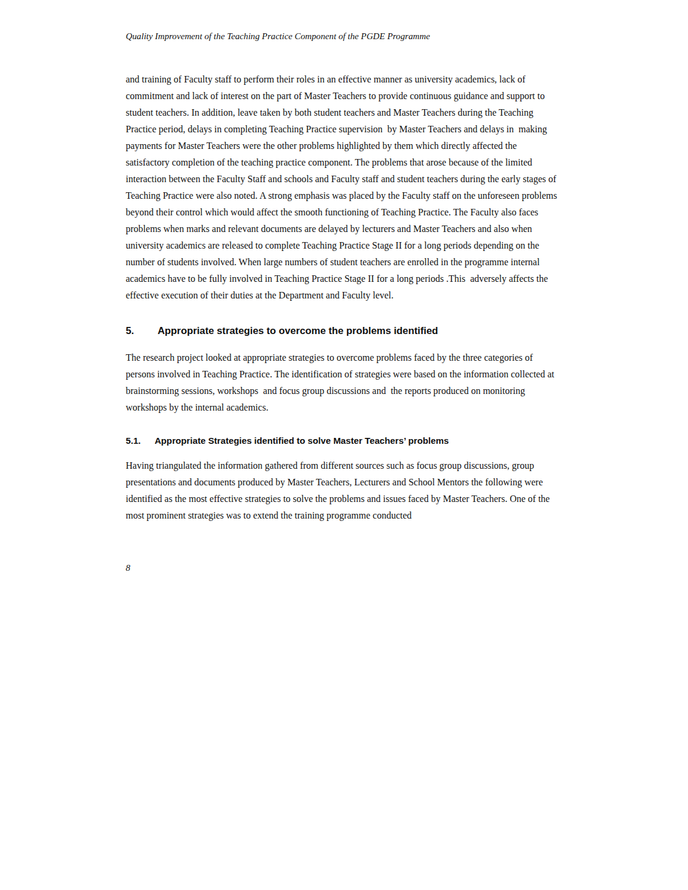Quality Improvement of the Teaching Practice Component of the PGDE Programme
and training of Faculty staff to perform their roles in an effective manner as university academics, lack of commitment and lack of interest on the part of Master Teachers to provide continuous guidance and support to student teachers. In addition, leave taken by both student teachers and Master Teachers during the Teaching Practice period, delays in completing Teaching Practice supervision by Master Teachers and delays in making payments for Master Teachers were the other problems highlighted by them which directly affected the satisfactory completion of the teaching practice component. The problems that arose because of the limited interaction between the Faculty Staff and schools and Faculty staff and student teachers during the early stages of Teaching Practice were also noted. A strong emphasis was placed by the Faculty staff on the unforeseen problems beyond their control which would affect the smooth functioning of Teaching Practice. The Faculty also faces problems when marks and relevant documents are delayed by lecturers and Master Teachers and also when university academics are released to complete Teaching Practice Stage II for a long periods depending on the number of students involved. When large numbers of student teachers are enrolled in the programme internal academics have to be fully involved in Teaching Practice Stage II for a long periods .This adversely affects the effective execution of their duties at the Department and Faculty level.
5. Appropriate strategies to overcome the problems identified
The research project looked at appropriate strategies to overcome problems faced by the three categories of persons involved in Teaching Practice. The identification of strategies were based on the information collected at brainstorming sessions, workshops and focus group discussions and the reports produced on monitoring workshops by the internal academics.
5.1. Appropriate Strategies identified to solve Master Teachers’ problems
Having triangulated the information gathered from different sources such as focus group discussions, group presentations and documents produced by Master Teachers, Lecturers and School Mentors the following were identified as the most effective strategies to solve the problems and issues faced by Master Teachers. One of the most prominent strategies was to extend the training programme conducted
8